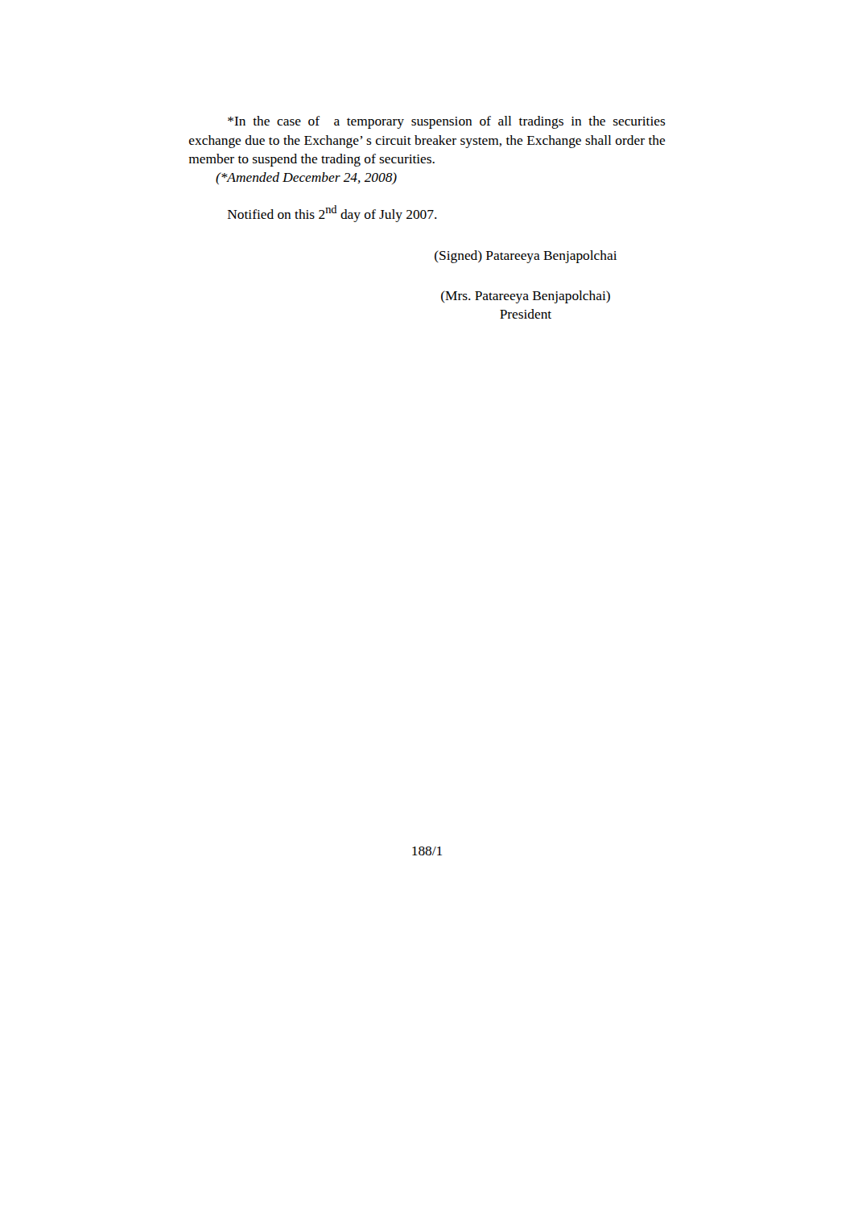*In the case of a temporary suspension of all tradings in the securities exchange due to the Exchange’ s circuit breaker system, the Exchange shall order the member to suspend the trading of securities.
(*Amended December 24, 2008)
Notified on this 2nd day of July 2007.
(Signed) Patareeya Benjapolchai
(Mrs. Patareeya Benjapolchai)
President
188/1